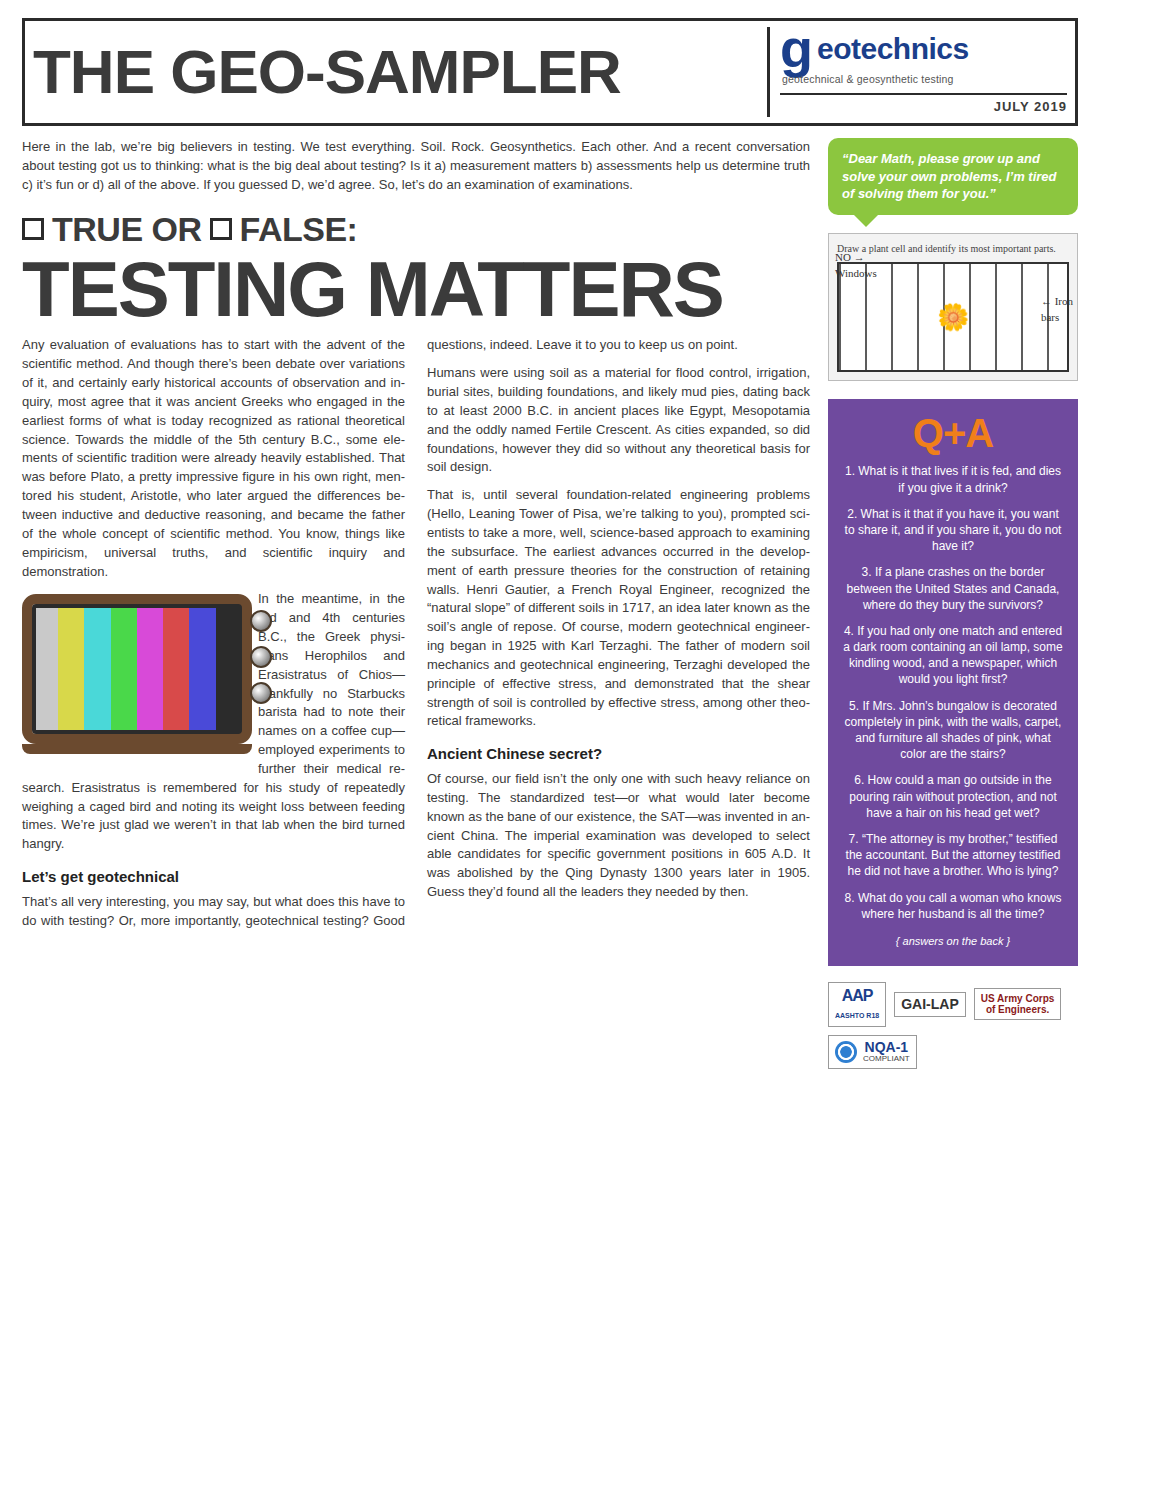The Geo-Sampler
g eotechnics
geotechnical & geosynthetic testing
JULY 2019
Here in the lab, we’re big believers in testing. We test everything. Soil. Rock. Geosynthetics. Each other. And a recent conversation about testing got us to thinking: what is the big deal about testing? Is it a) measurement matters b) assessments help us determine truth c) it’s fun or d) all of the above. If you guessed D, we’d agree. So, let’s do an examination of examinations.
TRUE OR FALSE:
Testing Matters
Any evaluation of evaluations has to start with the advent of the scientific method. And though there’s been debate over variations of it, and certainly early historical accounts of observation and inquiry, most agree that it was ancient Greeks who engaged in the earliest forms of what is today recognized as rational theoretical science. Towards the middle of the 5th century B.C., some elements of scientific tradition were already heavily established. That was before Plato, a pretty impressive figure in his own right, mentored his student, Aristotle, who later argued the differences between inductive and deductive reasoning, and became the father of the whole concept of scientific method. You know, things like empiricism, universal truths, and scientific inquiry and demonstration.
In the meantime, in the 3rd and 4th centuries B.C., the Greek physicians Herophilos and Erasistratus of Chios—thankfully no Starbucks barista had to note their names on a coffee cup—employed experiments to further their medical research. Erasistratus is remembered for his study of repeatedly weighing a caged bird and noting its weight loss between feeding times. We’re just glad we weren’t in that lab when the bird turned hangry.
Let’s get geotechnical
That’s all very interesting, you may say, but what does this have to do with testing? Or, more importantly, geotechnical testing? Good questions, indeed. Leave it to you to keep us on point.
Humans were using soil as a material for flood control, irrigation, burial sites, building foundations, and likely mud pies, dating back to at least 2000 B.C. in ancient places like Egypt, Mesopotamia and the oddly named Fertile Crescent. As cities expanded, so did foundations, however they did so without any theoretical basis for soil design.
That is, until several foundation-related engineering problems (Hello, Leaning Tower of Pisa, we’re talking to you), prompted scientists to take a more, well, science-based approach to examining the subsurface. The earliest advances occurred in the development of earth pressure theories for the construction of retaining walls. Henri Gautier, a French Royal Engineer, recognized the “natural slope” of different soils in 1717, an idea later known as the soil’s angle of repose. Of course, modern geotechnical engineering began in 1925 with Karl Terzaghi. The father of modern soil mechanics and geotechnical engineering, Terzaghi developed the principle of effective stress, and demonstrated that the shear strength of soil is controlled by effective stress, among other theoretical frameworks.
Ancient Chinese secret?
Of course, our field isn’t the only one with such heavy reliance on testing. The standardized test—or what would later become known as the bane of our existence, the SAT—was invented in ancient China. The imperial examination was developed to select able candidates for specific government positions in 605 A.D. It was abolished by the Qing Dynasty 1300 years later in 1905. Guess they’d found all the leaders they needed by then.
“Dear Math, please grow up and solve your own problems, I’m tired of solving them for you.”
Draw a plant cell and identify its most important parts.
🌼 NO →
Windows ← Iron
bars
Q+A
1. What is it that lives if it is fed, and dies if you give it a drink?
2. What is it that if you have it, you want to share it, and if you share it, you do not have it?
3. If a plane crashes on the border between the United States and Canada, where do they bury the survivors?
4. If you had only one match and entered a dark room containing an oil lamp, some kindling wood, and a newspaper, which would you light first?
5. If Mrs. John’s bungalow is decorated completely in pink, with the walls, carpet, and furniture all shades of pink, what color are the stairs?
6. How could a man go outside in the pouring rain without protection, and not have a hair on his head get wet?
7. “The attorney is my brother,” testified the accountant. But the attorney testified he did not have a brother. Who is lying?
8. What do you call a woman who knows where her husband is all the time?
{ answers on the back }
AAP
AASHTO R18
GAI-LAP
US Army Corps
of Engineers.
NQA-1COMPLIANT